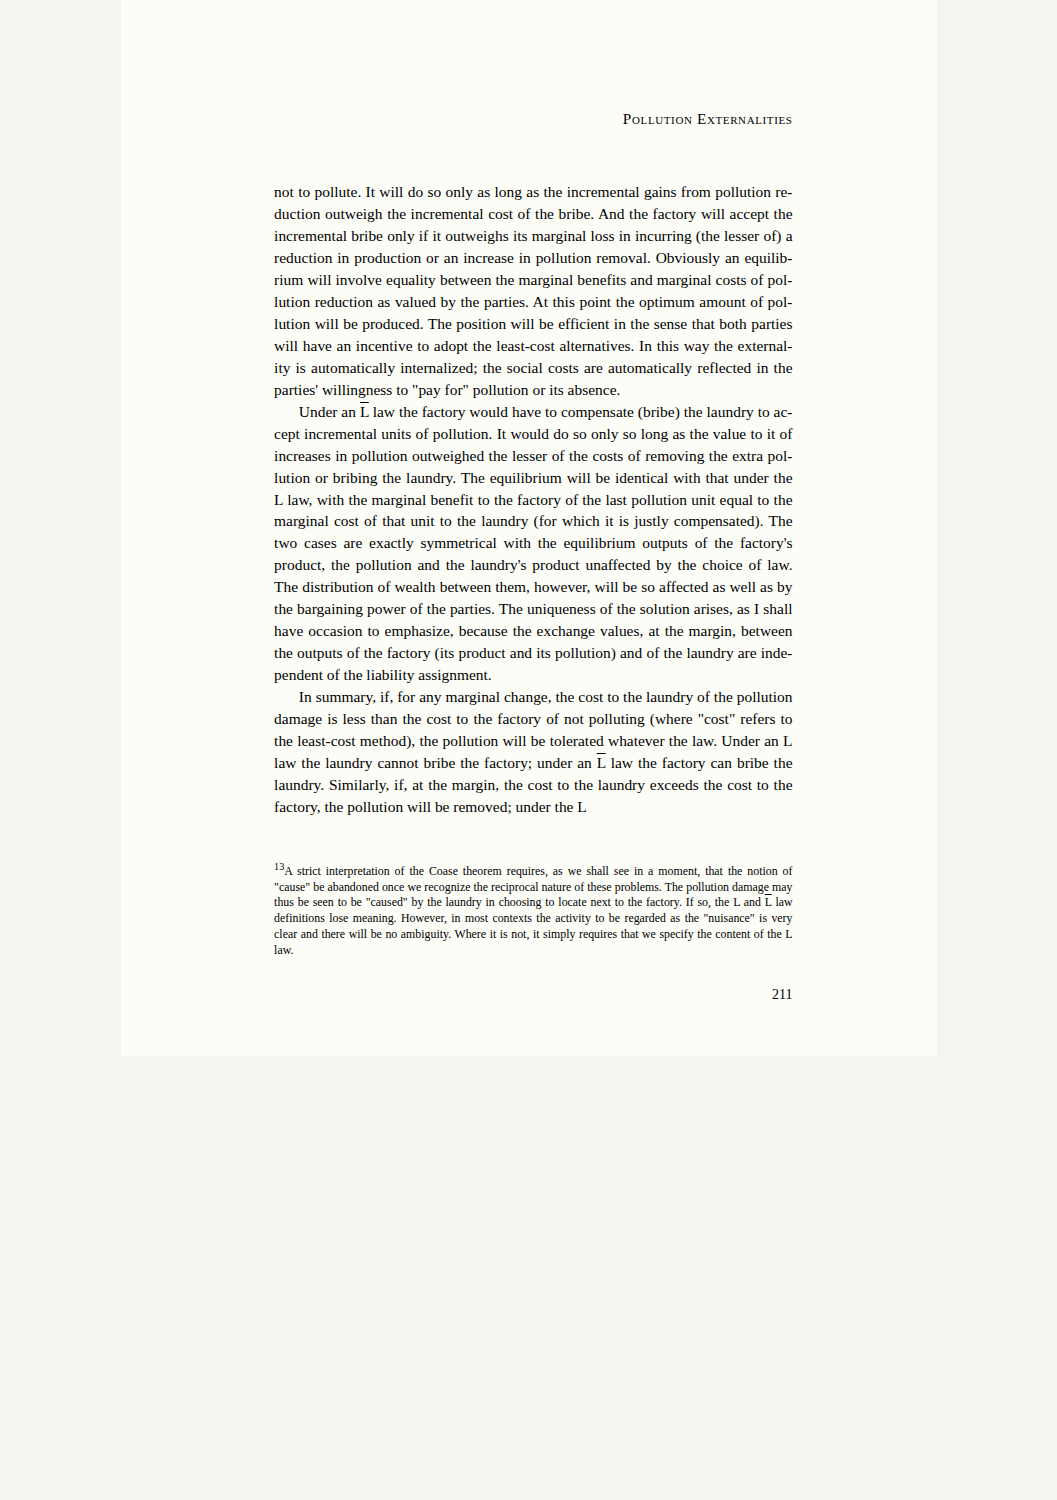Pollution Externalities
not to pollute. It will do so only as long as the incremental gains from pollution reduction outweigh the incremental cost of the bribe. And the factory will accept the incremental bribe only if it outweighs its marginal loss in incurring (the lesser of) a reduction in production or an increase in pollution removal. Obviously an equilibrium will involve equality between the marginal benefits and marginal costs of pollution reduction as valued by the parties. At this point the optimum amount of pollution will be produced. The position will be efficient in the sense that both parties will have an incentive to adopt the least-cost alternatives. In this way the externality is automatically internalized; the social costs are automatically reflected in the parties' willingness to "pay for" pollution or its absence.
Under an L law the factory would have to compensate (bribe) the laundry to accept incremental units of pollution. It would do so only so long as the value to it of increases in pollution outweighed the lesser of the costs of removing the extra pollution or bribing the laundry. The equilibrium will be identical with that under the L law, with the marginal benefit to the factory of the last pollution unit equal to the marginal cost of that unit to the laundry (for which it is justly compensated). The two cases are exactly symmetrical with the equilibrium outputs of the factory's product, the pollution and the laundry's product unaffected by the choice of law. The distribution of wealth between them, however, will be so affected as well as by the bargaining power of the parties. The uniqueness of the solution arises, as I shall have occasion to emphasize, because the exchange values, at the margin, between the outputs of the factory (its product and its pollution) and of the laundry are independent of the liability assignment.
In summary, if, for any marginal change, the cost to the laundry of the pollution damage is less than the cost to the factory of not polluting (where "cost" refers to the least-cost method), the pollution will be tolerated whatever the law. Under an L law the laundry cannot bribe the factory; under an L law the factory can bribe the laundry. Similarly, if, at the margin, the cost to the laundry exceeds the cost to the factory, the pollution will be removed; under the L
13A strict interpretation of the Coase theorem requires, as we shall see in a moment, that the notion of "cause" be abandoned once we recognize the reciprocal nature of these problems. The pollution damage may thus be seen to be "caused" by the laundry in choosing to locate next to the factory. If so, the L and L law definitions lose meaning. However, in most contexts the activity to be regarded as the "nuisance" is very clear and there will be no ambiguity. Where it is not, it simply requires that we specify the content of the L law.
211